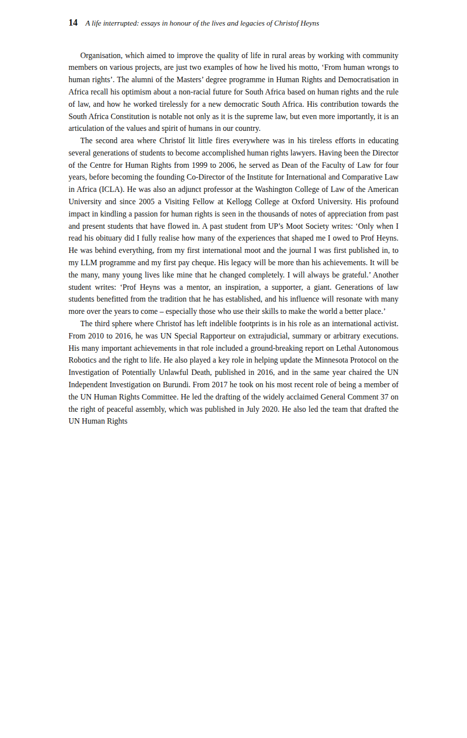14 A life interrupted: essays in honour of the lives and legacies of Christof Heyns
Organisation, which aimed to improve the quality of life in rural areas by working with community members on various projects, are just two examples of how he lived his motto, ‘From human wrongs to human rights’. The alumni of the Masters’ degree programme in Human Rights and Democratisation in Africa recall his optimism about a non-racial future for South Africa based on human rights and the rule of law, and how he worked tirelessly for a new democratic South Africa. His contribution towards the South Africa Constitution is notable not only as it is the supreme law, but even more importantly, it is an articulation of the values and spirit of humans in our country.
The second area where Christof lit little fires everywhere was in his tireless efforts in educating several generations of students to become accomplished human rights lawyers. Having been the Director of the Centre for Human Rights from 1999 to 2006, he served as Dean of the Faculty of Law for four years, before becoming the founding Co-Director of the Institute for International and Comparative Law in Africa (ICLA). He was also an adjunct professor at the Washington College of Law of the American University and since 2005 a Visiting Fellow at Kellogg College at Oxford University. His profound impact in kindling a passion for human rights is seen in the thousands of notes of appreciation from past and present students that have flowed in. A past student from UP’s Moot Society writes: ‘Only when I read his obituary did I fully realise how many of the experiences that shaped me I owed to Prof Heyns. He was behind everything, from my first international moot and the journal I was first published in, to my LLM programme and my first pay cheque. His legacy will be more than his achievements. It will be the many, many young lives like mine that he changed completely. I will always be grateful.’ Another student writes: ‘Prof Heyns was a mentor, an inspiration, a supporter, a giant. Generations of law students benefitted from the tradition that he has established, and his influence will resonate with many more over the years to come – especially those who use their skills to make the world a better place.’
The third sphere where Christof has left indelible footprints is in his role as an international activist. From 2010 to 2016, he was UN Special Rapporteur on extrajudicial, summary or arbitrary executions. His many important achievements in that role included a ground-breaking report on Lethal Autonomous Robotics and the right to life. He also played a key role in helping update the Minnesota Protocol on the Investigation of Potentially Unlawful Death, published in 2016, and in the same year chaired the UN Independent Investigation on Burundi. From 2017 he took on his most recent role of being a member of the UN Human Rights Committee. He led the drafting of the widely acclaimed General Comment 37 on the right of peaceful assembly, which was published in July 2020. He also led the team that drafted the UN Human Rights